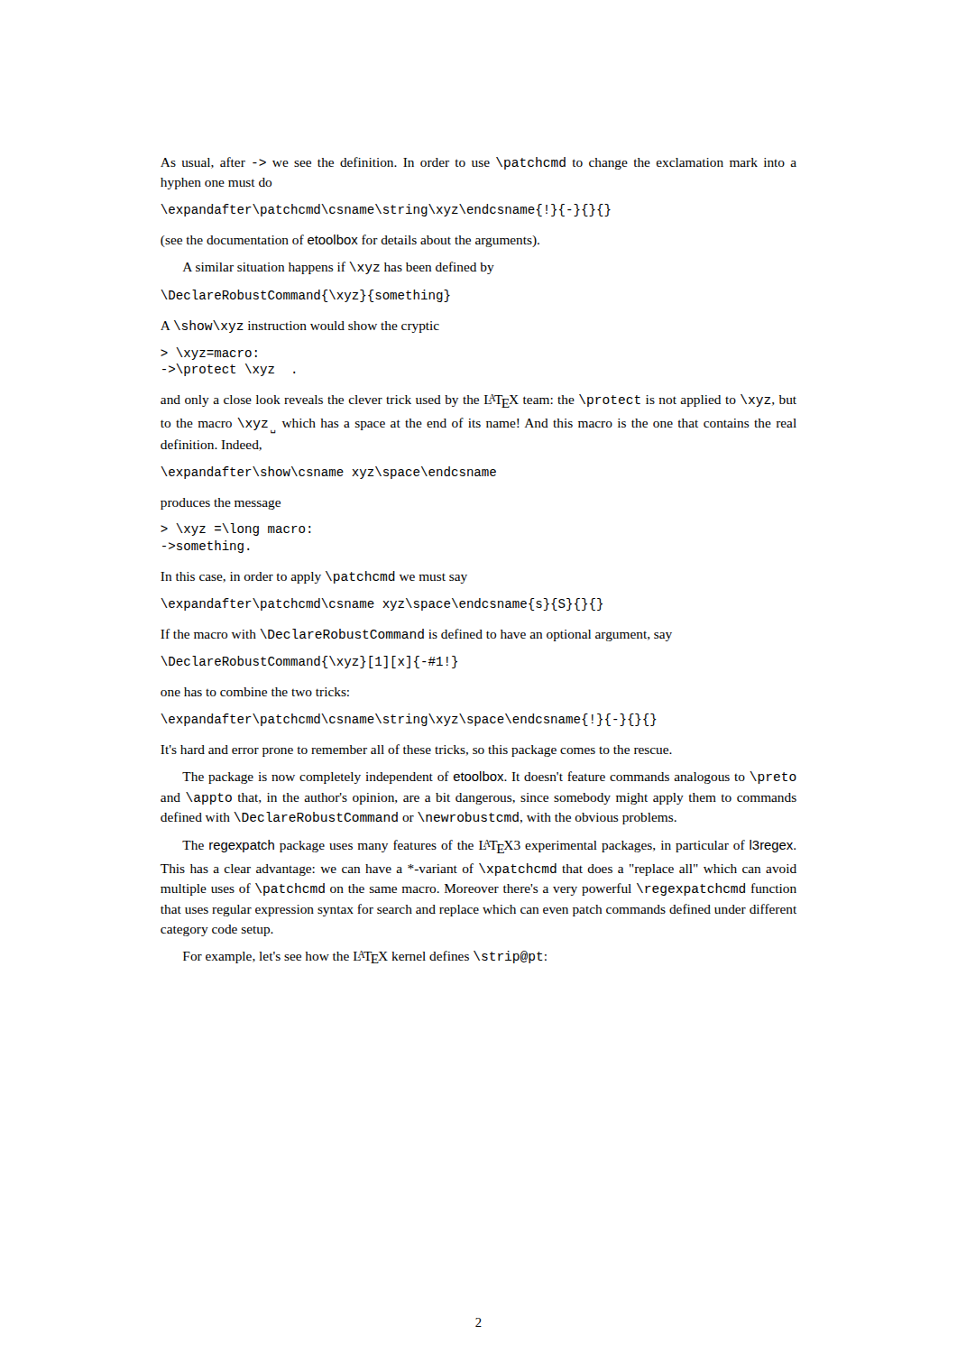As usual, after -> we see the definition. In order to use \patchcmd to change the exclamation mark into a hyphen one must do
\expandafter\patchcmd\csname\string\xyz\endcsname{!}{-}{}{}
(see the documentation of etoolbox for details about the arguments).
A similar situation happens if \xyz has been defined by
\DeclareRobustCommand{\xyz}{something}
A \show\xyz instruction would show the cryptic
> \xyz=macro:
->\protect \xyz  .
and only a close look reveals the clever trick used by the La Te X team: the \protect is not applied to \xyz, but to the macro \xyz␣ which has a space at the end of its name! And this macro is the one that contains the real definition. Indeed,
\expandafter\show\csname xyz\space\endcsname
produces the message
> \xyz =\long macro:
->something.
In this case, in order to apply \patchcmd we must say
\expandafter\patchcmd\csname xyz\space\endcsname{s}{S}{}{}
If the macro with \DeclareRobustCommand is defined to have an optional argument, say
\DeclareRobustCommand{\xyz}[1][x]{-#1!}
one has to combine the two tricks:
\expandafter\patchcmd\csname\string\xyz\space\endcsname{!}{-}{}{}
It's hard and error prone to remember all of these tricks, so this package comes to the rescue.
The package is now completely independent of etoolbox. It doesn't feature commands analogous to \preto and \appto that, in the author's opinion, are a bit dangerous, since somebody might apply them to commands defined with \DeclareRobustCommand or \newrobustcmd, with the obvious problems.
The regexpatch package uses many features of the La Te X3 experimental packages, in particular of l3regex. This has a clear advantage: we can have a *-variant of \xpatchcmd that does a "replace all" which can avoid multiple uses of \patchcmd on the same macro. Moreover there's a very powerful \regexpatchcmd function that uses regular expression syntax for search and replace which can even patch commands defined under different category code setup.
For example, let's see how the La Te X kernel defines \strip@pt:
2